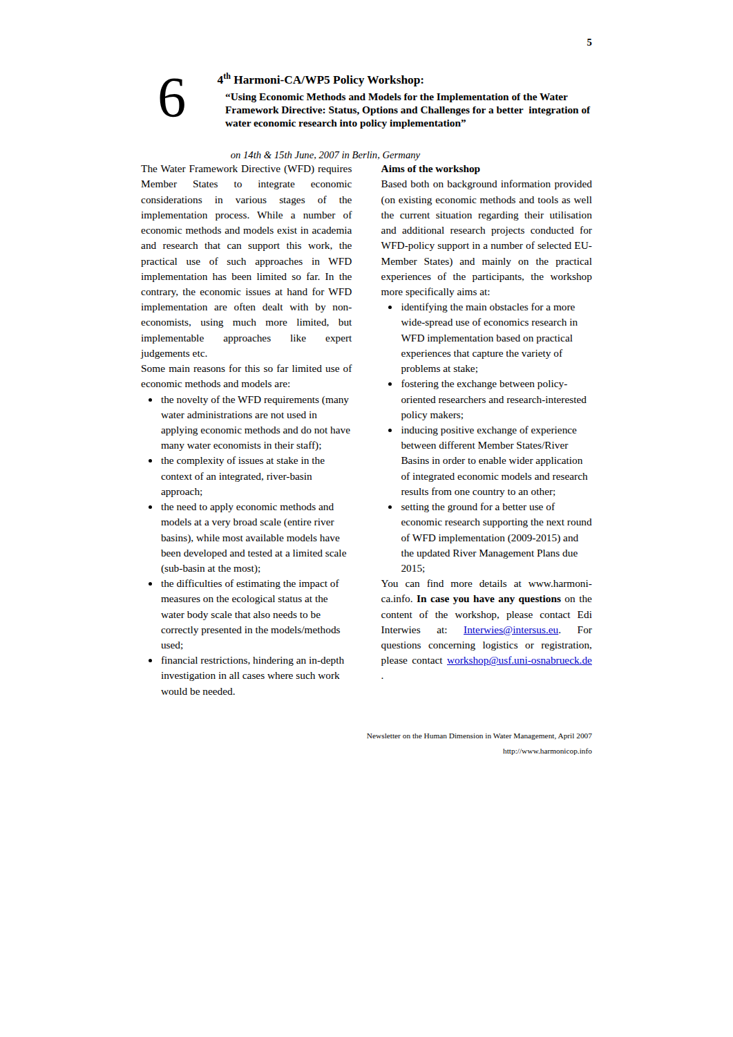5
6
4th Harmoni-CA/WP5 Policy Workshop:
“Using Economic Methods and Models for the Implementation of the Water Framework Directive: Status, Options and Challenges for a better integration of water economic research into policy implementation”
on 14th & 15th June, 2007 in Berlin, Germany
The Water Framework Directive (WFD) requires Member States to integrate economic considerations in various stages of the implementation process. While a number of economic methods and models exist in academia and research that can support this work, the practical use of such approaches in WFD implementation has been limited so far. In the contrary, the economic issues at hand for WFD implementation are often dealt with by non-economists, using much more limited, but implementable approaches like expert judgements etc.
Some main reasons for this so far limited use of economic methods and models are:
the novelty of the WFD requirements (many water administrations are not used in applying economic methods and do not have many water economists in their staff);
the complexity of issues at stake in the context of an integrated, river-basin approach;
the need to apply economic methods and models at a very broad scale (entire river basins), while most available models have been developed and tested at a limited scale (sub-basin at the most);
the difficulties of estimating the impact of measures on the ecological status at the water body scale that also needs to be correctly presented in the models/methods used;
financial restrictions, hindering an in-depth investigation in all cases where such work would be needed.
Aims of the workshop
Based both on background information provided (on existing economic methods and tools as well the current situation regarding their utilisation and additional research projects conducted for WFD-policy support in a number of selected EU-Member States) and mainly on the practical experiences of the participants, the workshop more specifically aims at:
identifying the main obstacles for a more wide-spread use of economics research in WFD implementation based on practical experiences that capture the variety of problems at stake;
fostering the exchange between policy-oriented researchers and research-interested policy makers;
inducing positive exchange of experience between different Member States/River Basins in order to enable wider application of integrated economic models and research results from one country to an other;
setting the ground for a better use of economic research supporting the next round of WFD implementation (2009-2015) and the updated River Management Plans due 2015;
You can find more details at www.harmoni-ca.info. In case you have any questions on the content of the workshop, please contact Edi Interwies at: Interwies@intersus.eu. For questions concerning logistics or registration, please contact workshop@usf.uni-osnabrueck.de .
Newsletter on the Human Dimension in Water Management, April 2007
http://www.harmonicop.info